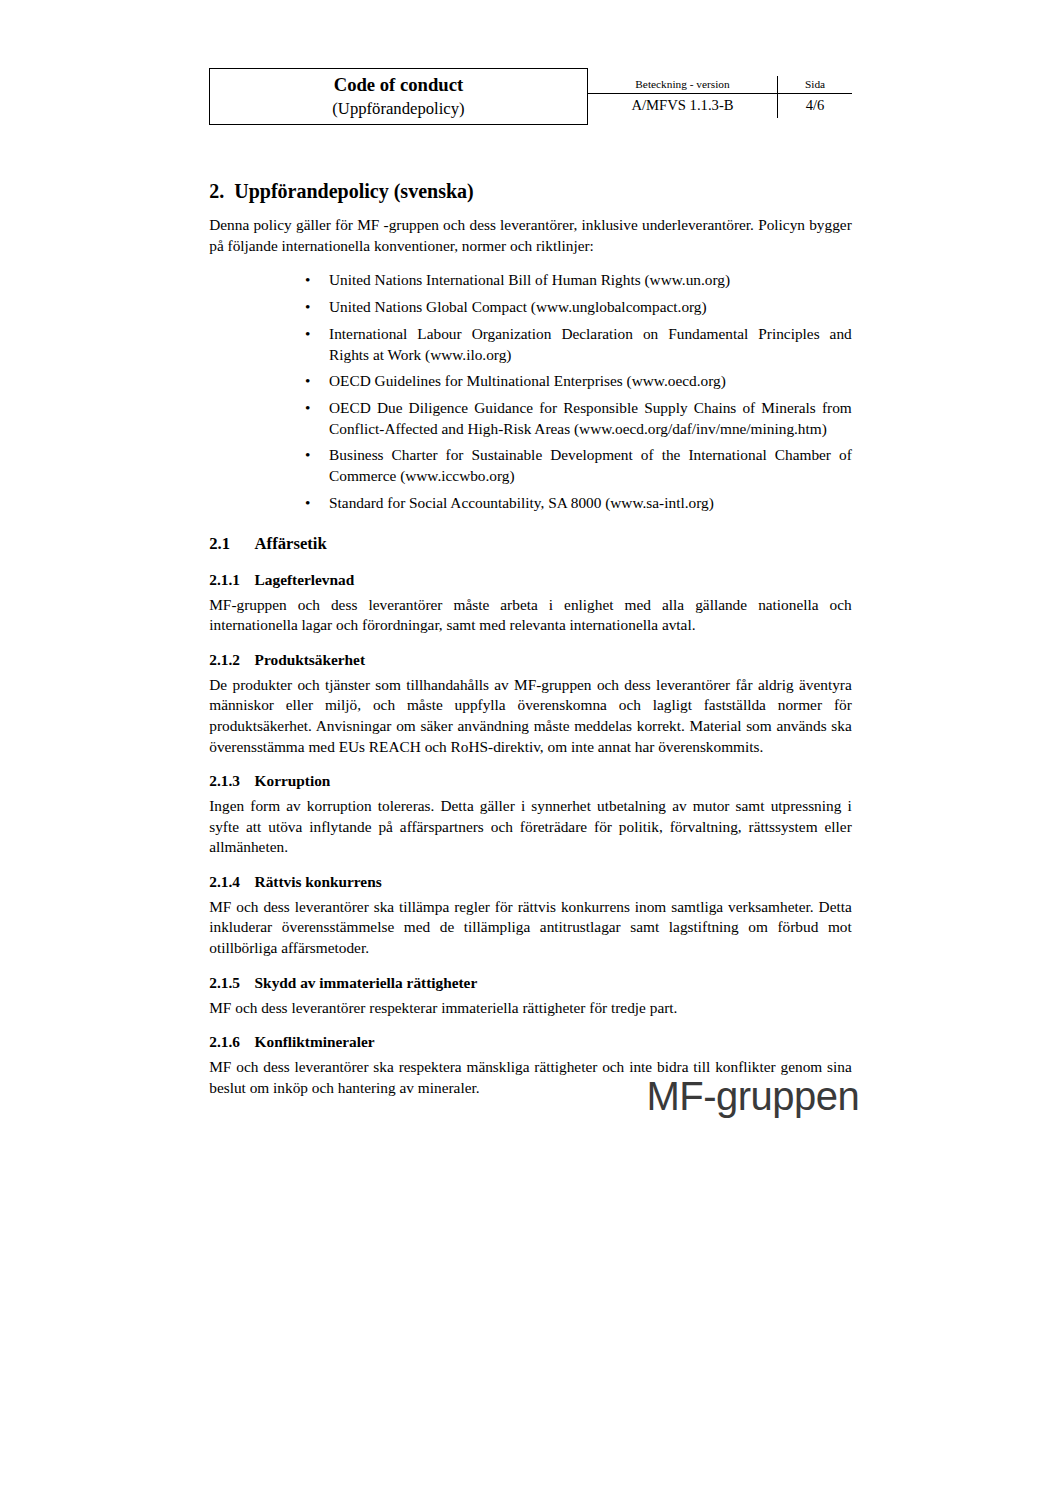| Code of conduct (Uppförandepolicy) | / Beteckning - version / Sida / / A/MFVS 1.1.3-B / 4/6 / |
2. Uppförandepolicy (svenska)
Denna policy gäller för MF -gruppen och dess leverantörer, inklusive underleverantörer. Policyn bygger på följande internationella konventioner, normer och riktlinjer:
United Nations International Bill of Human Rights (www.un.org)
United Nations Global Compact (www.unglobalcompact.org)
International Labour Organization Declaration on Fundamental Principles and Rights at Work (www.ilo.org)
OECD Guidelines for Multinational Enterprises (www.oecd.org)
OECD Due Diligence Guidance for Responsible Supply Chains of Minerals from Conflict-Affected and High-Risk Areas (www.oecd.org/daf/inv/mne/mining.htm)
Business Charter for Sustainable Development of the International Chamber of Commerce (www.iccwbo.org)
Standard for Social Accountability, SA 8000 (www.sa-intl.org)
2.1 Affärsetik
2.1.1 Lagefterlevnad
MF-gruppen och dess leverantörer måste arbeta i enlighet med alla gällande nationella och internationella lagar och förordningar, samt med relevanta internationella avtal.
2.1.2 Produktsäkerhet
De produkter och tjänster som tillhandahålls av MF-gruppen och dess leverantörer får aldrig äventyra människor eller miljö, och måste uppfylla överenskomna och lagligt fastställda normer för produktsäkerhet. Anvisningar om säker användning måste meddelas korrekt. Material som används ska överensstämma med EUs REACH och RoHS-direktiv, om inte annat har överenskommits.
2.1.3 Korruption
Ingen form av korruption tolereras. Detta gäller i synnerhet utbetalning av mutor samt utpressning i syfte att utöva inflytande på affärspartners och företrädare för politik, förvaltning, rättssystem eller allmänheten.
2.1.4 Rättvis konkurrens
MF och dess leverantörer ska tillämpa regler för rättvis konkurrens inom samtliga verksamheter. Detta inkluderar överensstämmelse med de tillämpliga antitrustlagar samt lagstiftning om förbud mot otillbörliga affärsmetoder.
2.1.5 Skydd av immateriella rättigheter
MF och dess leverantörer respekterar immateriella rättigheter för tredje part.
2.1.6 Konfliktmineraler
MF och dess leverantörer ska respektera mänskliga rättigheter och inte bidra till konflikter genom sina beslut om inköp och hantering av mineraler.
MF-gruppen